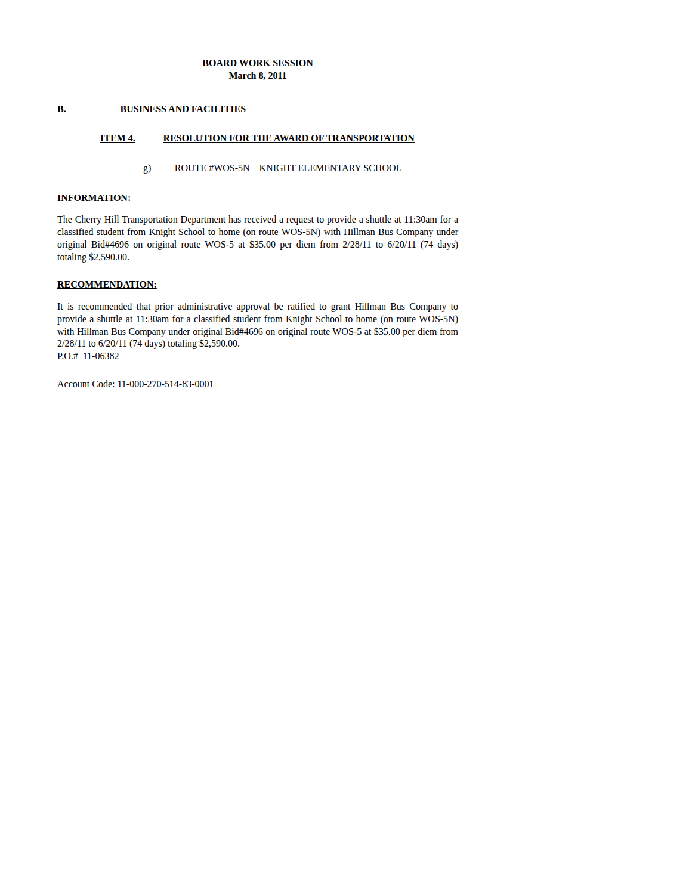BOARD WORK SESSION
March 8, 2011
B. BUSINESS AND FACILITIES
ITEM 4. RESOLUTION FOR THE AWARD OF TRANSPORTATION
g) ROUTE #WOS-5N – KNIGHT ELEMENTARY SCHOOL
INFORMATION:
The Cherry Hill Transportation Department has received a request to provide a shuttle at 11:30am for a classified student from Knight School to home (on route WOS-5N) with Hillman Bus Company under original Bid#4696 on original route WOS-5 at $35.00 per diem from 2/28/11 to 6/20/11 (74 days) totaling $2,590.00.
RECOMMENDATION:
It is recommended that prior administrative approval be ratified to grant Hillman Bus Company to provide a shuttle at 11:30am for a classified student from Knight School to home (on route WOS-5N) with Hillman Bus Company under original Bid#4696 on original route WOS-5 at $35.00 per diem from 2/28/11 to 6/20/11 (74 days) totaling $2,590.00.
P.O.# 11-06382
Account Code: 11-000-270-514-83-0001